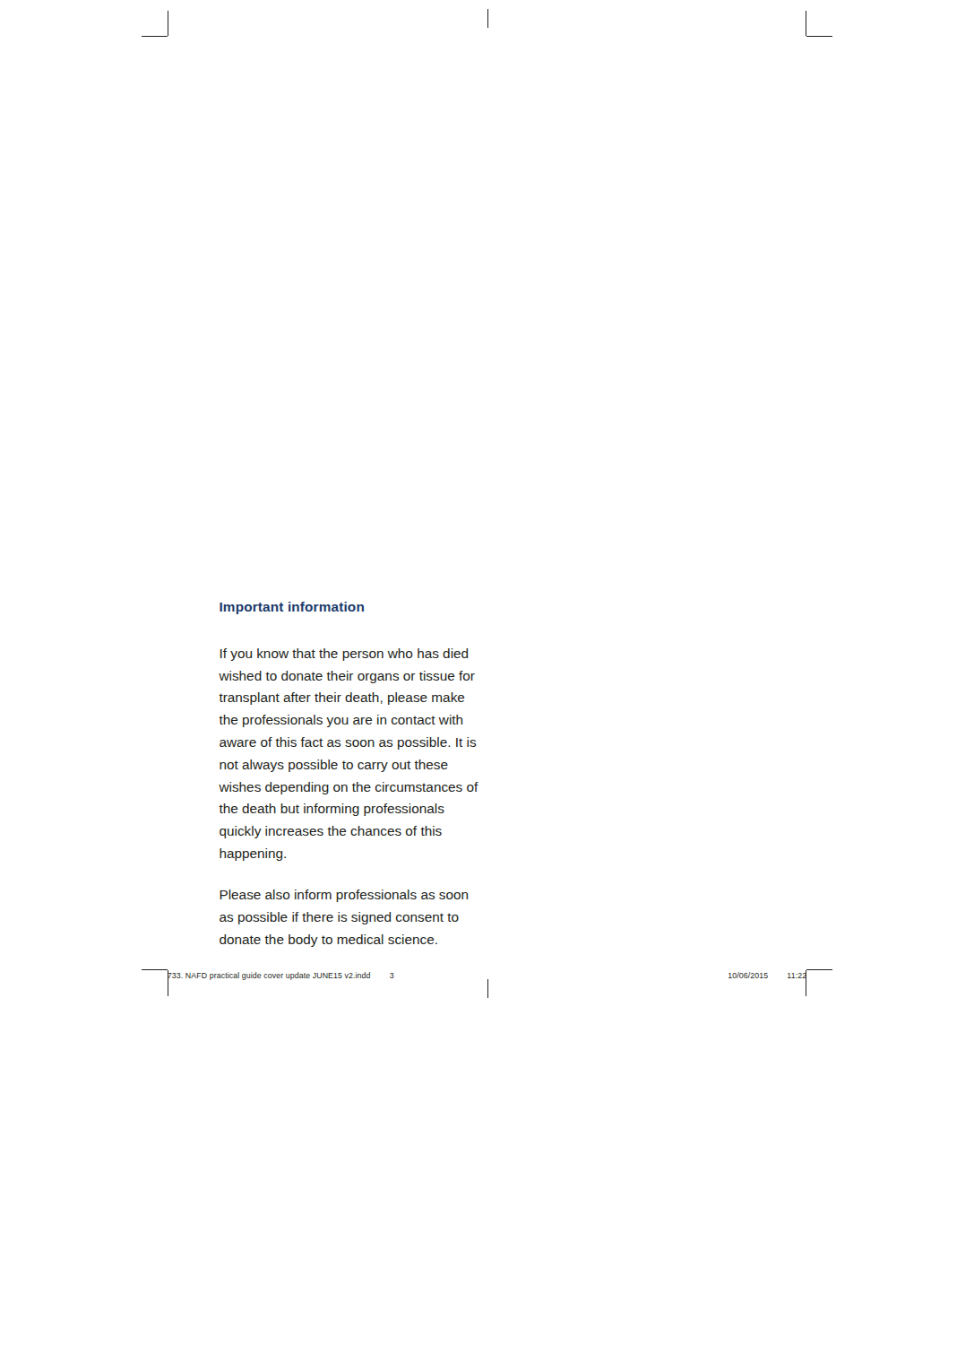Important information
If you know that the person who has died wished to donate their organs or tissue for transplant after their death, please make the professionals you are in contact with aware of this fact as soon as possible. It is not always possible to carry out these wishes depending on the circumstances of the death but informing professionals quickly increases the chances of this happening.
Please also inform professionals as soon as possible if there is signed consent to donate the body to medical science.
733. NAFD practical guide cover update JUNE15 v2.indd 3 10/06/2015 11:22